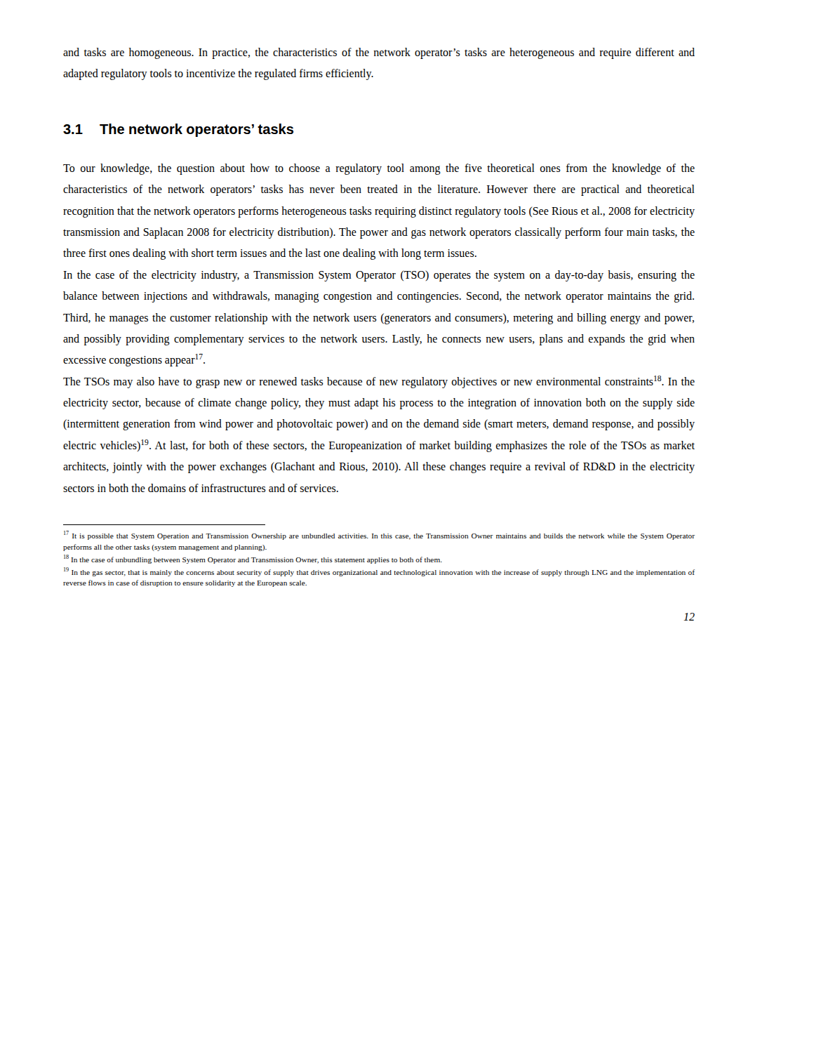and tasks are homogeneous. In practice, the characteristics of the network operator’s tasks are heterogeneous and require different and adapted regulatory tools to incentivize the regulated firms efficiently.
3.1 The network operators’ tasks
To our knowledge, the question about how to choose a regulatory tool among the five theoretical ones from the knowledge of the characteristics of the network operators’ tasks has never been treated in the literature. However there are practical and theoretical recognition that the network operators performs heterogeneous tasks requiring distinct regulatory tools (See Rious et al., 2008 for electricity transmission and Saplacan 2008 for electricity distribution). The power and gas network operators classically perform four main tasks, the three first ones dealing with short term issues and the last one dealing with long term issues.
In the case of the electricity industry, a Transmission System Operator (TSO) operates the system on a day-to-day basis, ensuring the balance between injections and withdrawals, managing congestion and contingencies. Second, the network operator maintains the grid. Third, he manages the customer relationship with the network users (generators and consumers), metering and billing energy and power, and possibly providing complementary services to the network users. Lastly, he connects new users, plans and expands the grid when excessive congestions appear17.
The TSOs may also have to grasp new or renewed tasks because of new regulatory objectives or new environmental constraints18. In the electricity sector, because of climate change policy, they must adapt his process to the integration of innovation both on the supply side (intermittent generation from wind power and photovoltaic power) and on the demand side (smart meters, demand response, and possibly electric vehicles)19. At last, for both of these sectors, the Europeanization of market building emphasizes the role of the TSOs as market architects, jointly with the power exchanges (Glachant and Rious, 2010). All these changes require a revival of RD&D in the electricity sectors in both the domains of infrastructures and of services.
17 It is possible that System Operation and Transmission Ownership are unbundled activities. In this case, the Transmission Owner maintains and builds the network while the System Operator performs all the other tasks (system management and planning).
18 In the case of unbundling between System Operator and Transmission Owner, this statement applies to both of them.
19 In the gas sector, that is mainly the concerns about security of supply that drives organizational and technological innovation with the increase of supply through LNG and the implementation of reverse flows in case of disruption to ensure solidarity at the European scale.
12